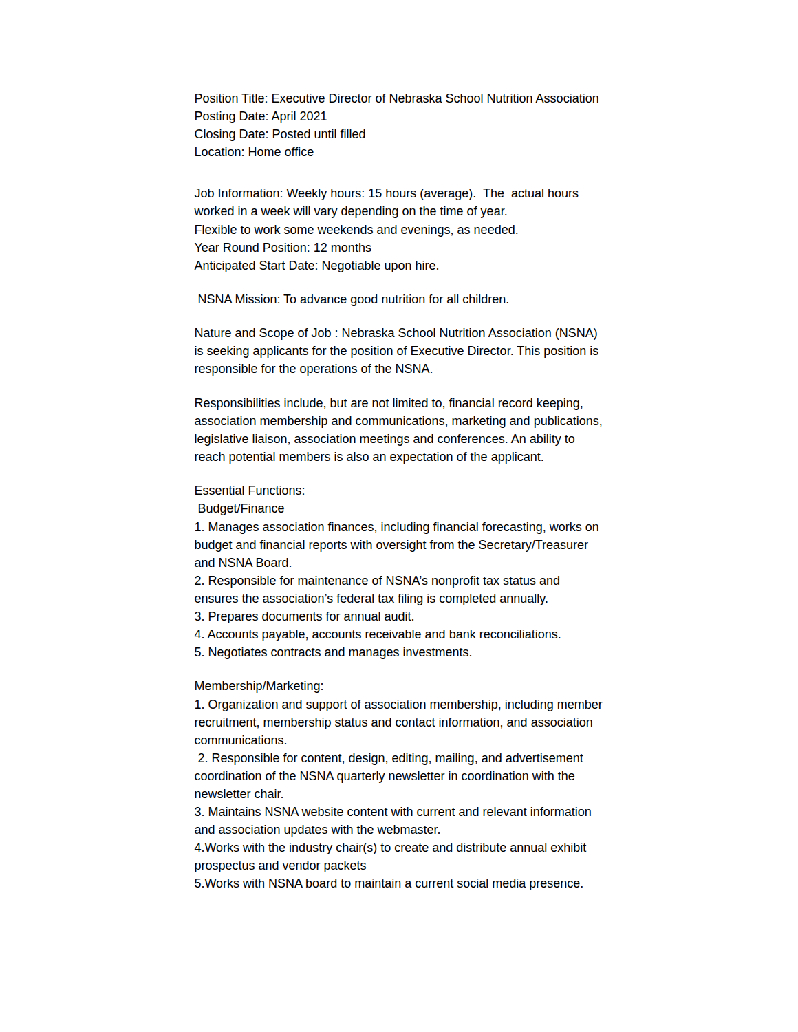Position Title: Executive Director of Nebraska School Nutrition Association
Posting Date: April 2021
Closing Date: Posted until filled
Location: Home office
Job Information: Weekly hours: 15 hours (average). The actual hours worked in a week will vary depending on the time of year.
Flexible to work some weekends and evenings, as needed.
Year Round Position: 12 months
Anticipated Start Date: Negotiable upon hire.
NSNA Mission: To advance good nutrition for all children.
Nature and Scope of Job : Nebraska School Nutrition Association (NSNA) is seeking applicants for the position of Executive Director. This position is responsible for the operations of the NSNA.
Responsibilities include, but are not limited to, financial record keeping, association membership and communications, marketing and publications, legislative liaison, association meetings and conferences. An ability to reach potential members is also an expectation of the applicant.
Essential Functions:
Budget/Finance
1. Manages association finances, including financial forecasting, works on budget and financial reports with oversight from the Secretary/Treasurer and NSNA Board.
2. Responsible for maintenance of NSNA’s nonprofit tax status and ensures the association’s federal tax filing is completed annually.
3. Prepares documents for annual audit.
4. Accounts payable, accounts receivable and bank reconciliations.
5. Negotiates contracts and manages investments.
Membership/Marketing:
1. Organization and support of association membership, including member recruitment, membership status and contact information, and association communications.
2. Responsible for content, design, editing, mailing, and advertisement coordination of the NSNA quarterly newsletter in coordination with the newsletter chair.
3. Maintains NSNA website content with current and relevant information and association updates with the webmaster.
4.Works with the industry chair(s) to create and distribute annual exhibit prospectus and vendor packets
5.Works with NSNA board to maintain a current social media presence.